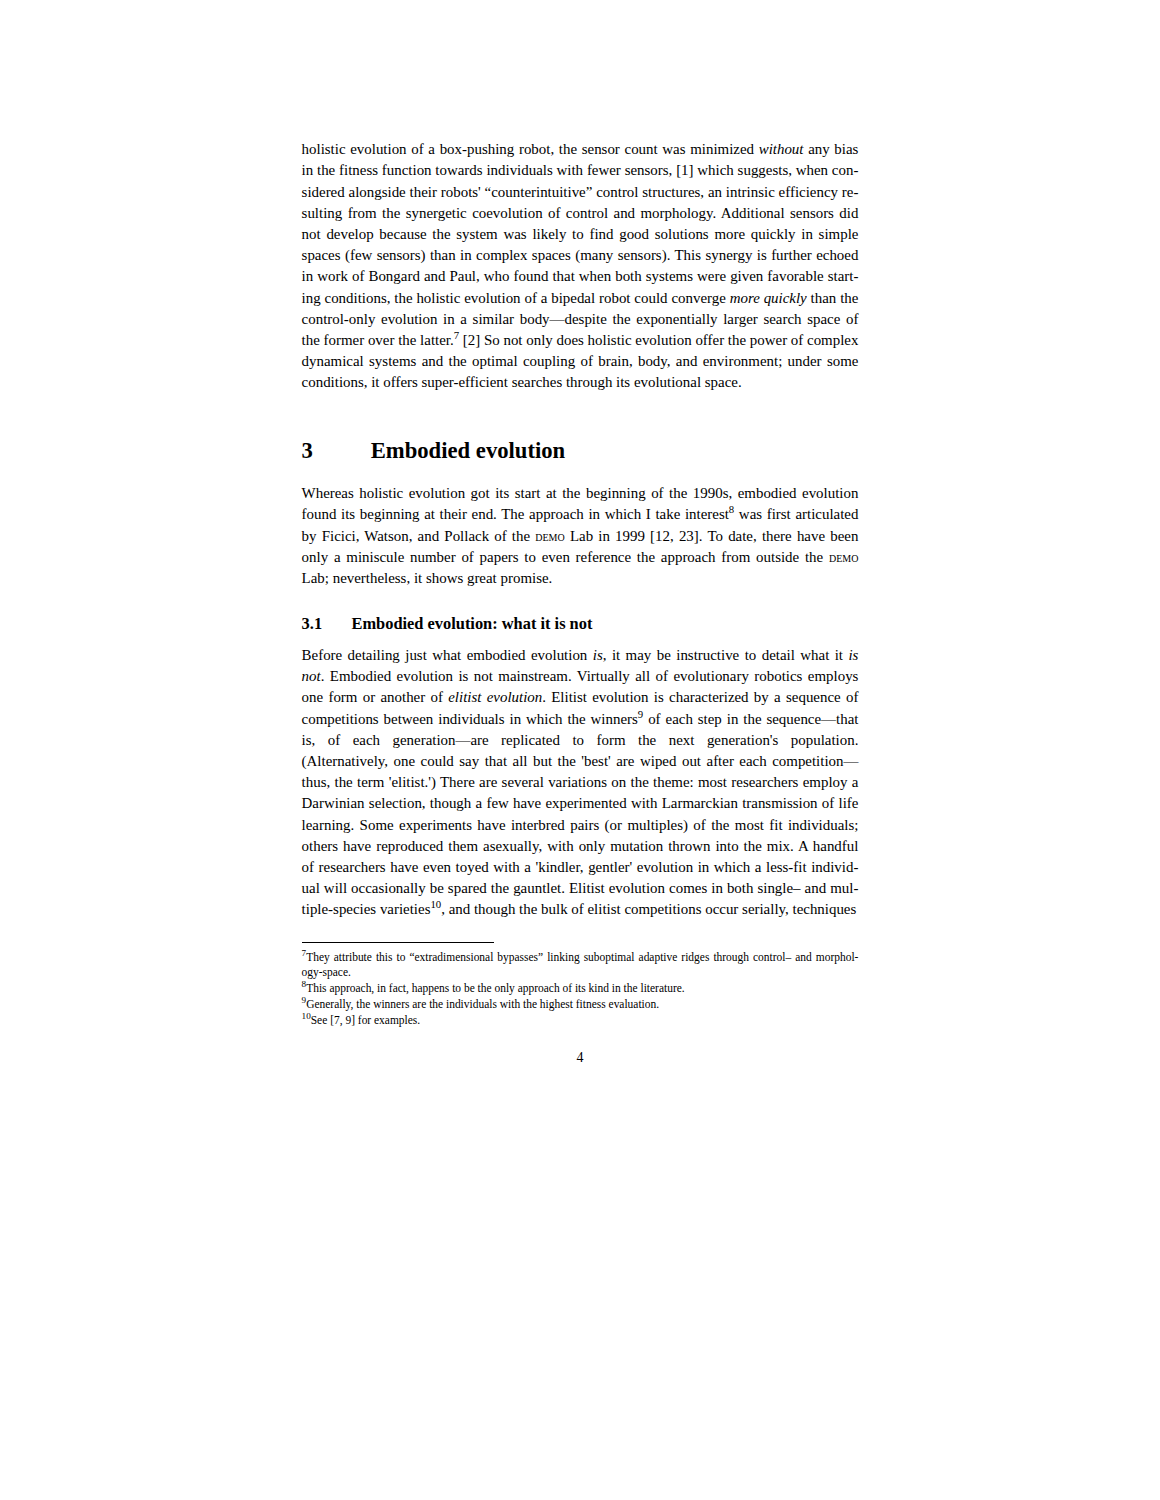holistic evolution of a box-pushing robot, the sensor count was minimized without any bias in the fitness function towards individuals with fewer sensors, [1] which suggests, when considered alongside their robots' “counterintuitive” control structures, an intrinsic efficiency resulting from the synergetic coevolution of control and morphology. Additional sensors did not develop because the system was likely to find good solutions more quickly in simple spaces (few sensors) than in complex spaces (many sensors). This synergy is further echoed in work of Bongard and Paul, who found that when both systems were given favorable starting conditions, the holistic evolution of a bipedal robot could converge more quickly than the control-only evolution in a similar body—despite the exponentially larger search space of the former over the latter.7 [2] So not only does holistic evolution offer the power of complex dynamical systems and the optimal coupling of brain, body, and environment; under some conditions, it offers super-efficient searches through its evolutional space.
3 Embodied evolution
Whereas holistic evolution got its start at the beginning of the 1990s, embodied evolution found its beginning at their end. The approach in which I take interest8 was first articulated by Ficici, Watson, and Pollack of the demo Lab in 1999 [12, 23]. To date, there have been only a miniscule number of papers to even reference the approach from outside the demo Lab; nevertheless, it shows great promise.
3.1 Embodied evolution: what it is not
Before detailing just what embodied evolution is, it may be instructive to detail what it is not. Embodied evolution is not mainstream. Virtually all of evolutionary robotics employs one form or another of elitist evolution. Elitist evolution is characterized by a sequence of competitions between individuals in which the winners9 of each step in the sequence—that is, of each generation—are replicated to form the next generation's population. (Alternatively, one could say that all but the 'best' are wiped out after each competition—thus, the term 'elitist.') There are several variations on the theme: most researchers employ a Darwinian selection, though a few have experimented with Larmarckian transmission of life learning. Some experiments have interbred pairs (or multiples) of the most fit individuals; others have reproduced them asexually, with only mutation thrown into the mix. A handful of researchers have even toyed with a 'kindler, gentler' evolution in which a less-fit individual will occasionally be spared the gauntlet. Elitist evolution comes in both single– and multiple-species varieties10, and though the bulk of elitist competitions occur serially, techniques
7They attribute this to “extradimensional bypasses” linking suboptimal adaptive ridges through control– and morphology-space.
8This approach, in fact, happens to be the only approach of its kind in the literature.
9Generally, the winners are the individuals with the highest fitness evaluation.
10See [7, 9] for examples.
4